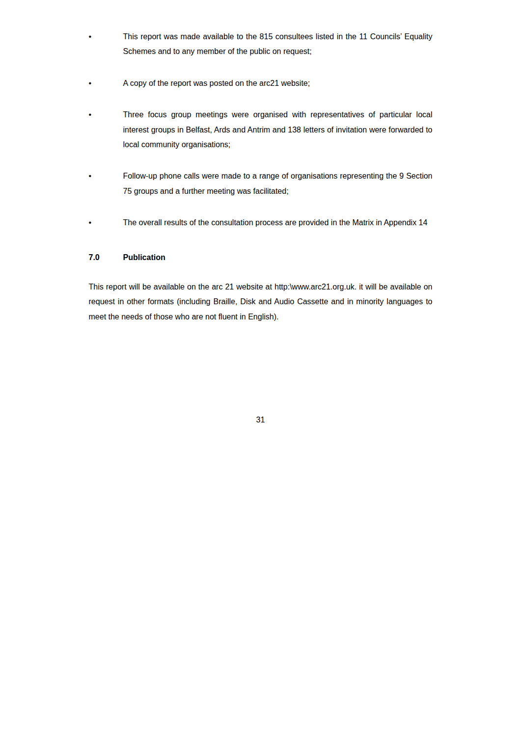This report was made available to the 815 consultees listed in the 11 Councils’ Equality Schemes and to any member of the public on request;
A copy of the report was posted on the arc21 website;
Three focus group meetings were organised with representatives of particular local interest groups in Belfast, Ards and Antrim and 138 letters of invitation were forwarded to local community organisations;
Follow-up phone calls were made to a range of organisations representing the 9 Section 75 groups and a further meeting was facilitated;
The overall results of the consultation process are provided in the Matrix in Appendix 14
7.0 Publication
This report will be available on the arc 21 website at http:\www.arc21.org.uk. it will be available on request in other formats (including Braille, Disk and Audio Cassette and in minority languages to meet the needs of those who are not fluent in English).
31